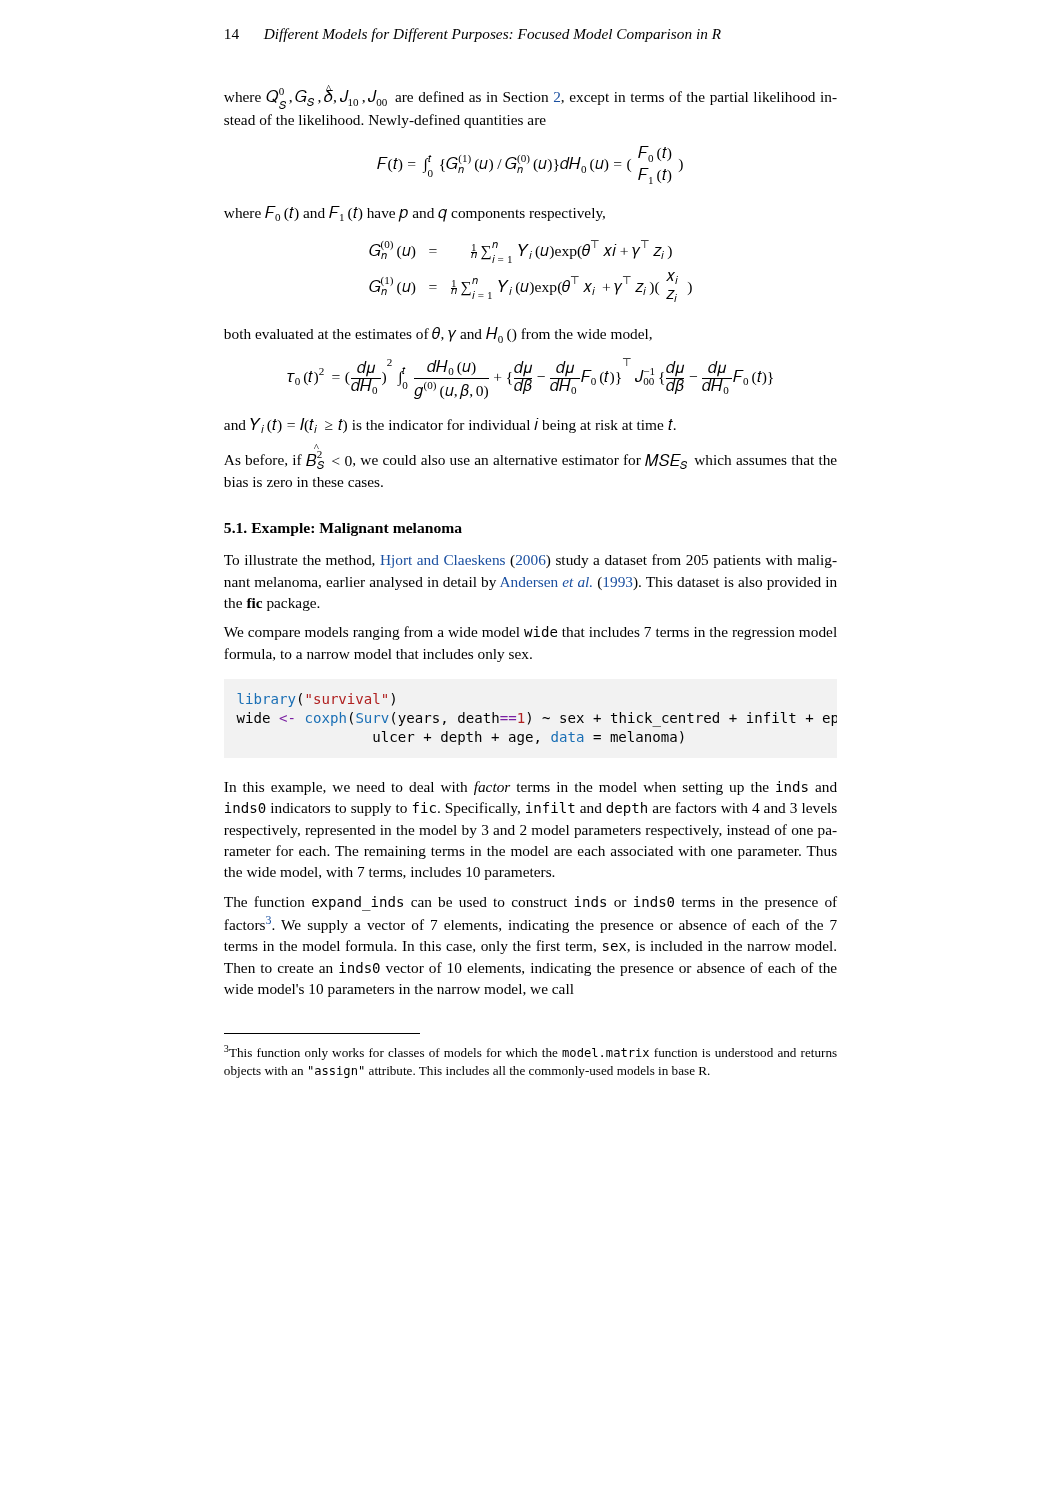14 Different Models for Different Purposes: Focused Model Comparison in R
where QS0,GS,δ^,J10,J00 are defined as in Section 2, except in terms of the partial likelihood instead of the likelihood. Newly-defined quantities are
F(t) = ∫0t { Gn(1) (u) / Gn(0) (u) } dH0(u) = ( F0(t) F1(t) )
where F0(t) and F1(t) have p and q components respectively,
Gn(0) (u) = 1n ∑i=1n Yi(u) exp⁡( θ⊤xi + γ⊤zi ) Gn(1) (u) = 1n ∑i=1n Yi(u) exp⁡( θ⊤xi + γ⊤zi ) ( xi zi )
both evaluated at the estimates of θ, γ and H0() from the wide model,
τ0(t)2 = (dμdH0) 2 ∫0t dH0(u) g(0)(u,β,0) + { dμdβ − dμdH0 F0(t) } ⊤ J00−1 { dμdβ − dμdH0 F0(t) }
and Yi(t)=I(ti≥t) is the indicator for individual i being at risk at time t.
As before, if BS2^<0, we could also use an alternative estimator for MSES which assumes that the bias is zero in these cases.
5.1. Example: Malignant melanoma
To illustrate the method, Hjort and Claeskens (2006) study a dataset from 205 patients with malignant melanoma, earlier analysed in detail by Andersen et al. (1993). This dataset is also provided in the fic package.
We compare models ranging from a wide model wide that includes 7 terms in the regression model formula, to a narrow model that includes only sex.
library("survival")
wide <- coxph(Surv(years, death==1) ~ sex + thick_centred + infilt + epith +
                ulcer + depth + age, data = melanoma)
In this example, we need to deal with factor terms in the model when setting up the inds and inds0 indicators to supply to fic. Specifically, infilt and depth are factors with 4 and 3 levels respectively, represented in the model by 3 and 2 model parameters respectively, instead of one parameter for each. The remaining terms in the model are each associated with one parameter. Thus the wide model, with 7 terms, includes 10 parameters.
The function expand_inds can be used to construct inds or inds0 terms in the presence of factors3. We supply a vector of 7 elements, indicating the presence or absence of each of the 7 terms in the model formula. In this case, only the first term, sex, is included in the narrow model. Then to create an inds0 vector of 10 elements, indicating the presence or absence of each of the wide model's 10 parameters in the narrow model, we call
3This function only works for classes of models for which the model.matrix function is understood and returns objects with an "assign" attribute. This includes all the commonly-used models in base R.